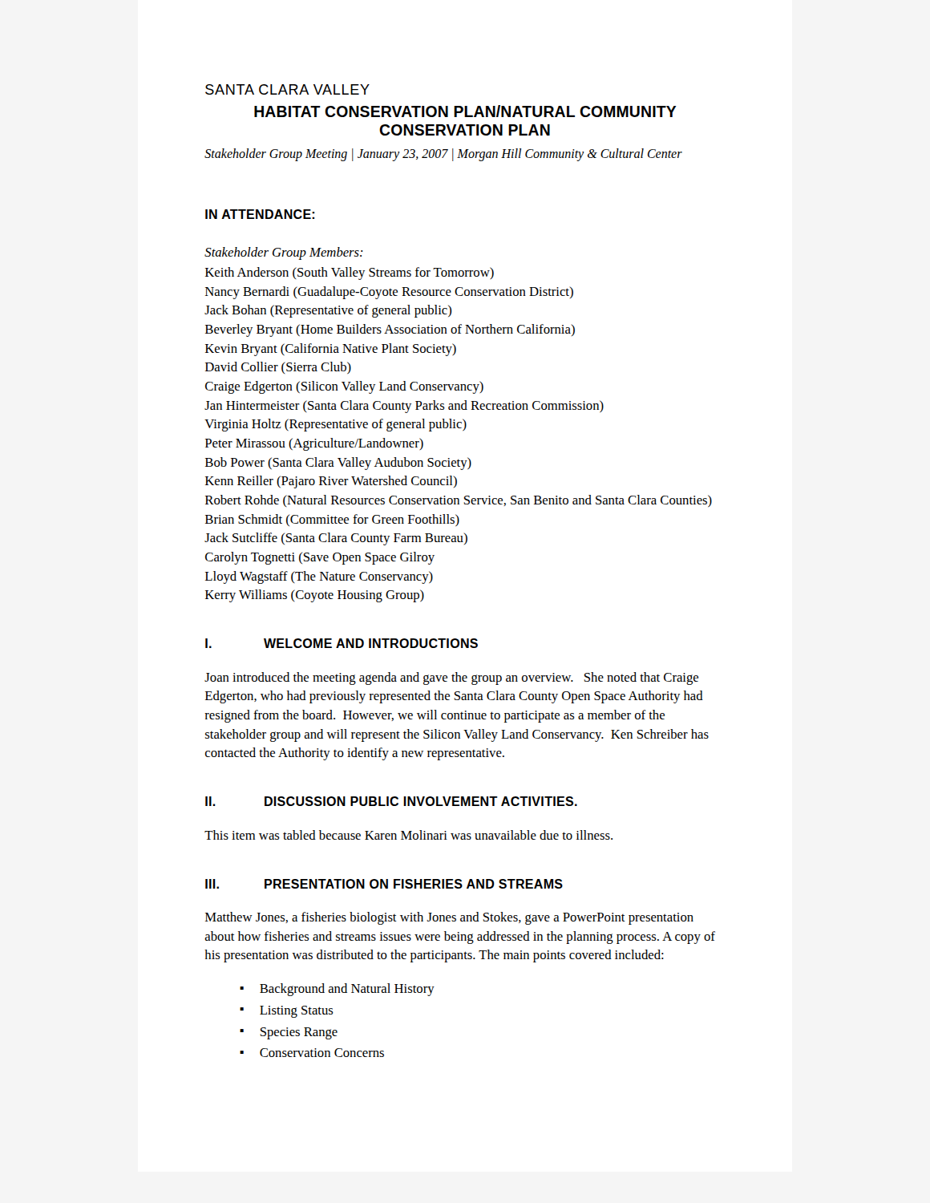SANTA CLARA VALLEY
HABITAT CONSERVATION PLAN/NATURAL COMMUNITY CONSERVATION PLAN
Stakeholder Group Meeting | January 23, 2007 | Morgan Hill Community & Cultural Center
IN ATTENDANCE:
Stakeholder Group Members:
Keith Anderson (South Valley Streams for Tomorrow)
Nancy Bernardi (Guadalupe-Coyote Resource Conservation District)
Jack Bohan (Representative of general public)
Beverley Bryant (Home Builders Association of Northern California)
Kevin Bryant (California Native Plant Society)
David Collier (Sierra Club)
Craige Edgerton (Silicon Valley Land Conservancy)
Jan Hintermeister (Santa Clara County Parks and Recreation Commission)
Virginia Holtz (Representative of general public)
Peter Mirassou (Agriculture/Landowner)
Bob Power (Santa Clara Valley Audubon Society)
Kenn Reiller (Pajaro River Watershed Council)
Robert Rohde (Natural Resources Conservation Service, San Benito and Santa Clara Counties)
Brian Schmidt (Committee for Green Foothills)
Jack Sutcliffe (Santa Clara County Farm Bureau)
Carolyn Tognetti (Save Open Space Gilroy
Lloyd Wagstaff (The Nature Conservancy)
Kerry Williams (Coyote Housing Group)
I. WELCOME AND INTRODUCTIONS
Joan introduced the meeting agenda and gave the group an overview. She noted that Craige Edgerton, who had previously represented the Santa Clara County Open Space Authority had resigned from the board. However, we will continue to participate as a member of the stakeholder group and will represent the Silicon Valley Land Conservancy. Ken Schreiber has contacted the Authority to identify a new representative.
II. DISCUSSION PUBLIC INVOLVEMENT ACTIVITIES.
This item was tabled because Karen Molinari was unavailable due to illness.
III. PRESENTATION ON FISHERIES AND STREAMS
Matthew Jones, a fisheries biologist with Jones and Stokes, gave a PowerPoint presentation about how fisheries and streams issues were being addressed in the planning process. A copy of his presentation was distributed to the participants. The main points covered included:
Background and Natural History
Listing Status
Species Range
Conservation Concerns